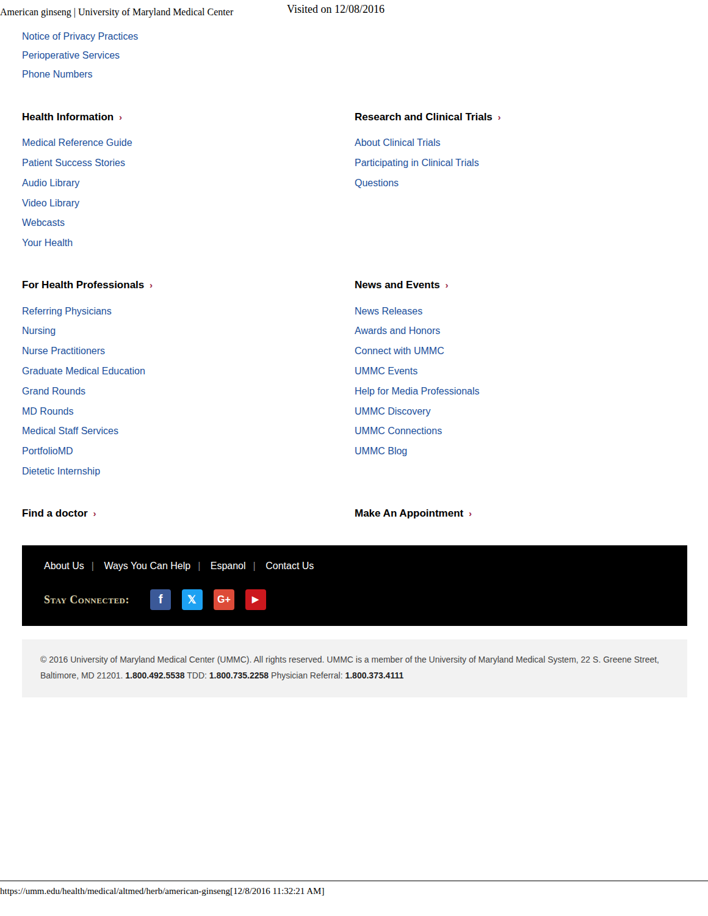American ginseng | University of Maryland Medical Center
Visited on 12/08/2016
Notice of Privacy Practices Perioperative Services Phone Numbers
Health Information ›
Medical Reference Guide Patient Success Stories Audio Library Video Library Webcasts Your Health
Research and Clinical Trials ›
About Clinical Trials Participating in Clinical Trials Questions
For Health Professionals ›
Referring Physicians Nursing Nurse Practitioners Graduate Medical Education Grand Rounds MD Rounds Medical Staff Services PortfolioMD Dietetic Internship
News and Events ›
News Releases Awards and Honors Connect with UMMC UMMC Events Help for Media Professionals UMMC Discovery UMMC Connections UMMC Blog
Find a doctor ›
Make An Appointment ›
About Us| Ways You Can Help| Espanol| Contact Us
Stay Connected: f 𝕏 G+ ▶
© 2016 University of Maryland Medical Center (UMMC). All rights reserved. UMMC is a member of the University of Maryland Medical System, 22 S. Greene Street, Baltimore, MD 21201. 1.800.492.5538 TDD: 1.800.735.2258 Physician Referral: 1.800.373.4111
https://umm.edu/health/medical/altmed/herb/american-ginseng[12/8/2016 11:32:21 AM]